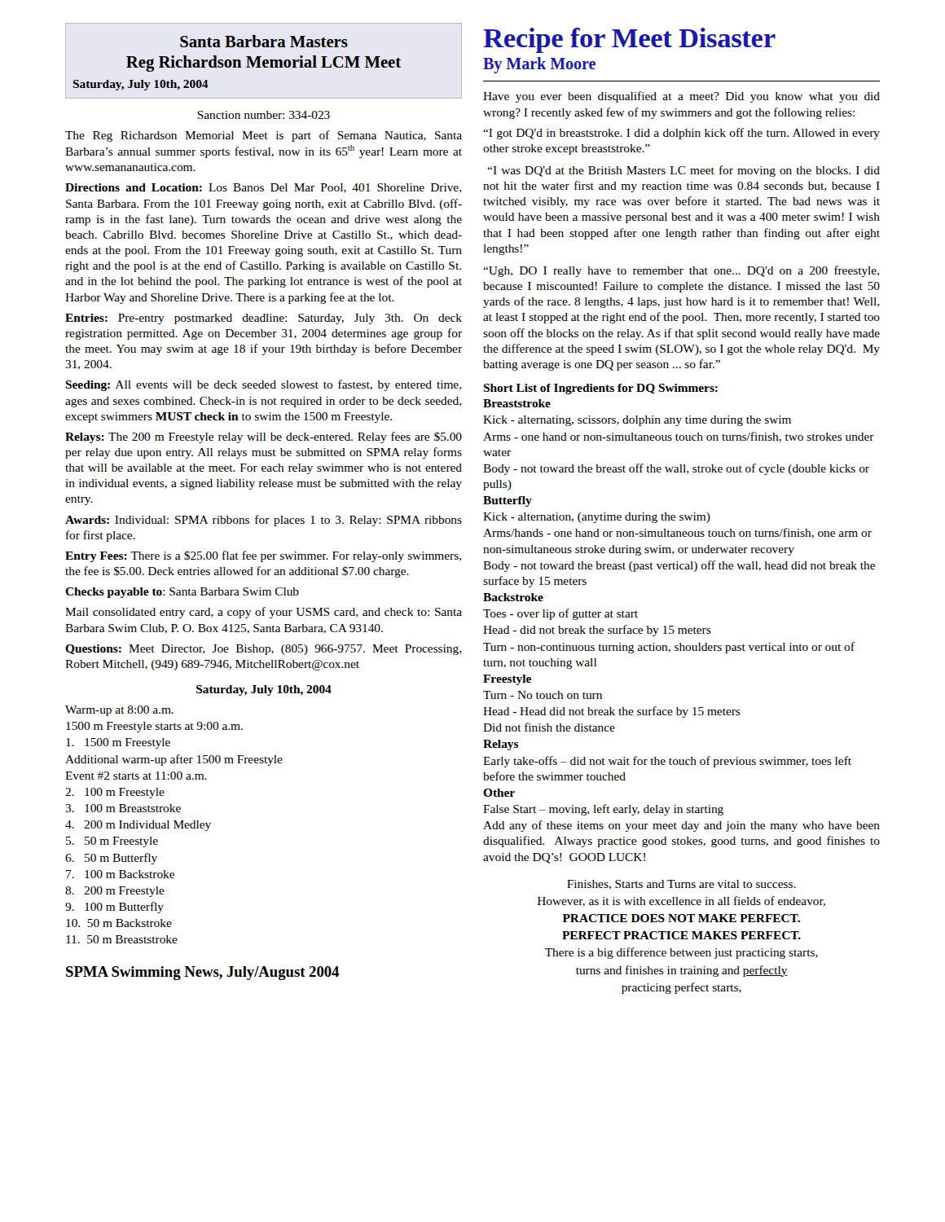Santa Barbara Masters
Reg Richardson Memorial LCM Meet
Saturday, July 10th, 2004
Sanction number: 334-023
The Reg Richardson Memorial Meet is part of Semana Nautica, Santa Barbara’s annual summer sports festival, now in its 65th year! Learn more at www.semananautica.com.
Directions and Location: Los Banos Del Mar Pool, 401 Shoreline Drive, Santa Barbara. From the 101 Freeway going north, exit at Cabrillo Blvd. (off-ramp is in the fast lane). Turn towards the ocean and drive west along the beach. Cabrillo Blvd. becomes Shoreline Drive at Castillo St., which dead-ends at the pool. From the 101 Freeway going south, exit at Castillo St. Turn right and the pool is at the end of Castillo. Parking is available on Castillo St. and in the lot behind the pool. The parking lot entrance is west of the pool at Harbor Way and Shoreline Drive. There is a parking fee at the lot.
Entries: Pre-entry postmarked deadline: Saturday, July 3th. On deck registration permitted. Age on December 31, 2004 determines age group for the meet. You may swim at age 18 if your 19th birthday is before December 31, 2004.
Seeding: All events will be deck seeded slowest to fastest, by entered time, ages and sexes combined. Check-in is not required in order to be deck seeded, except swimmers MUST check in to swim the 1500 m Freestyle.
Relays: The 200 m Freestyle relay will be deck-entered. Relay fees are $5.00 per relay due upon entry. All relays must be submitted on SPMA relay forms that will be available at the meet. For each relay swimmer who is not entered in individual events, a signed liability release must be submitted with the relay entry.
Awards: Individual: SPMA ribbons for places 1 to 3. Relay: SPMA ribbons for first place.
Entry Fees: There is a $25.00 flat fee per swimmer. For relay-only swimmers, the fee is $5.00. Deck entries allowed for an additional $7.00 charge.
Checks payable to: Santa Barbara Swim Club
Mail consolidated entry card, a copy of your USMS card, and check to: Santa Barbara Swim Club, P. O. Box 4125, Santa Barbara, CA 93140.
Questions: Meet Director, Joe Bishop, (805) 966-9757. Meet Processing, Robert Mitchell, (949) 689-7946, MitchellRobert@cox.net
Saturday, July 10th, 2004
Warm-up at 8:00 a.m.
1500 m Freestyle starts at 9:00 a.m.
1. 1500 m Freestyle
Additional warm-up after 1500 m Freestyle
Event #2 starts at 11:00 a.m.
2. 100 m Freestyle
3. 100 m Breaststroke
4. 200 m Individual Medley
5. 50 m Freestyle
6. 50 m Butterfly
7. 100 m Backstroke
8. 200 m Freestyle
9. 100 m Butterfly
10. 50 m Backstroke
11. 50 m Breaststroke
SPMA Swimming News, July/August 2004
Recipe for Meet Disaster
By Mark Moore
Have you ever been disqualified at a meet? Did you know what you did wrong? I recently asked few of my swimmers and got the following relies:
“I got DQ'd in breaststroke. I did a dolphin kick off the turn. Allowed in every other stroke except breaststroke.”
“I was DQ'd at the British Masters LC meet for moving on the blocks. I did not hit the water first and my reaction time was 0.84 seconds but, because I twitched visibly, my race was over before it started. The bad news was it would have been a massive personal best and it was a 400 meter swim! I wish that I had been stopped after one length rather than finding out after eight lengths!”
“Ugh, DO I really have to remember that one... DQ'd on a 200 freestyle, because I miscounted! Failure to complete the distance. I missed the last 50 yards of the race. 8 lengths, 4 laps, just how hard is it to remember that! Well, at least I stopped at the right end of the pool. Then, more recently, I started too soon off the blocks on the relay. As if that split second would really have made the difference at the speed I swim (SLOW), so I got the whole relay DQ'd. My batting average is one DQ per season ... so far.”
Short List of Ingredients for DQ Swimmers:
Breaststroke
Kick - alternating, scissors, dolphin any time during the swim
Arms - one hand or non-simultaneous touch on turns/finish, two strokes under water
Body - not toward the breast off the wall, stroke out of cycle (double kicks or pulls)
Butterfly
Kick - alternation, (anytime during the swim)
Arms/hands - one hand or non-simultaneous touch on turns/finish, one arm or non-simultaneous stroke during swim, or underwater recovery
Body - not toward the breast (past vertical) off the wall, head did not break the surface by 15 meters
Backstroke
Toes - over lip of gutter at start
Head - did not break the surface by 15 meters
Turn - non-continuous turning action, shoulders past vertical into or out of turn, not touching wall
Freestyle
Turn - No touch on turn
Head - Head did not break the surface by 15 meters
Did not finish the distance
Relays
Early take-offs – did not wait for the touch of previous swimmer, toes left before the swimmer touched
Other
False Start – moving, left early, delay in starting
Add any of these items on your meet day and join the many who have been disqualified. Always practice good stokes, good turns, and good finishes to avoid the DQ’s! GOOD LUCK!
Finishes, Starts and Turns are vital to success.
However, as it is with excellence in all fields of endeavor,
PRACTICE DOES NOT MAKE PERFECT.
PERFECT PRACTICE MAKES PERFECT.
There is a big difference between just practicing starts,
turns and finishes in training and perfectly
practicing perfect starts,